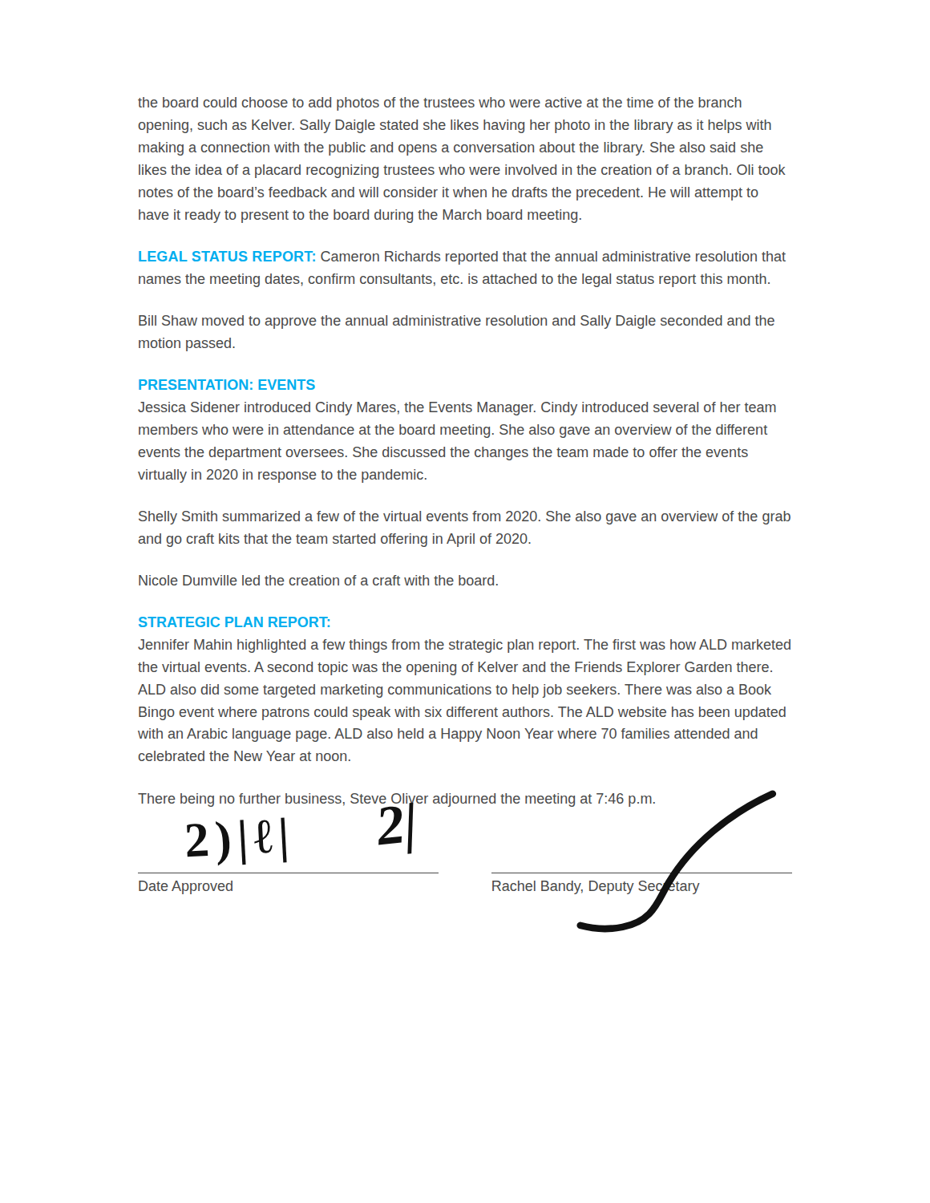the board could choose to add photos of the trustees who were active at the time of the branch opening, such as Kelver. Sally Daigle stated she likes having her photo in the library as it helps with making a connection with the public and opens a conversation about the library. She also said she likes the idea of a placard recognizing trustees who were involved in the creation of a branch. Oli took notes of the board’s feedback and will consider it when he drafts the precedent. He will attempt to have it ready to present to the board during the March board meeting.
LEGAL STATUS REPORT: Cameron Richards reported that the annual administrative resolution that names the meeting dates, confirm consultants, etc. is attached to the legal status report this month.
Bill Shaw moved to approve the annual administrative resolution and Sally Daigle seconded and the motion passed.
PRESENTATION: EVENTS
Jessica Sidener introduced Cindy Mares, the Events Manager. Cindy introduced several of her team members who were in attendance at the board meeting. She also gave an overview of the different events the department oversees. She discussed the changes the team made to offer the events virtually in 2020 in response to the pandemic.
Shelly Smith summarized a few of the virtual events from 2020. She also gave an overview of the grab and go craft kits that the team started offering in April of 2020.
Nicole Dumville led the creation of a craft with the board.
STRATEGIC PLAN REPORT:
Jennifer Mahin highlighted a few things from the strategic plan report. The first was how ALD marketed the virtual events. A second topic was the opening of Kelver and the Friends Explorer Garden there. ALD also did some targeted marketing communications to help job seekers. There was also a Book Bingo event where patrons could speak with six different authors. The ALD website has been updated with an Arabic language page. ALD also held a Happy Noon Year where 70 families attended and celebrated the New Year at noon.
There being no further business, Steve Oliver adjourned the meeting at 7:46 p.m.
2)|ℓ| 2|
Date Approved
Rachel Bandy, Deputy Secretary